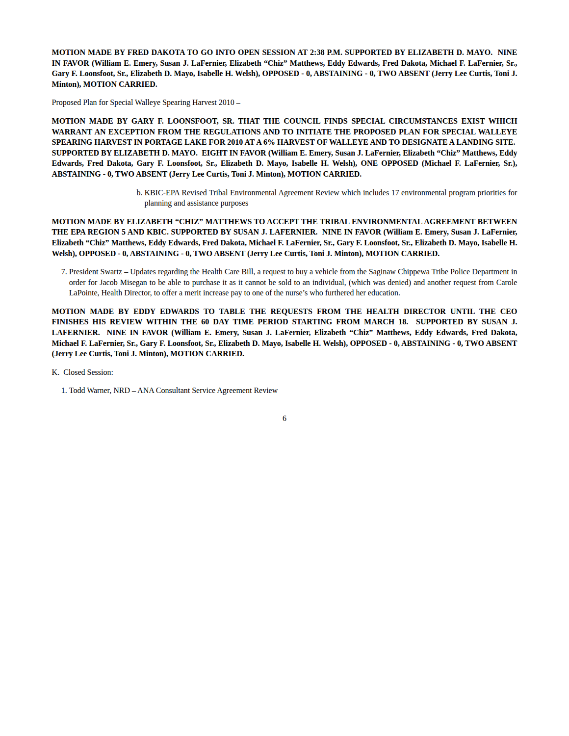MOTION MADE BY FRED DAKOTA TO GO INTO OPEN SESSION AT 2:38 P.M. SUPPORTED BY ELIZABETH D. MAYO. NINE IN FAVOR (William E. Emery, Susan J. LaFernier, Elizabeth “Chiz” Matthews, Eddy Edwards, Fred Dakota, Michael F. LaFernier, Sr., Gary F. Loonsfoot, Sr., Elizabeth D. Mayo, Isabelle H. Welsh), OPPOSED - 0, ABSTAINING - 0, TWO ABSENT (Jerry Lee Curtis, Toni J. Minton), MOTION CARRIED.
Proposed Plan for Special Walleye Spearing Harvest 2010 –
MOTION MADE BY GARY F. LOONSFOOT, SR. THAT THE COUNCIL FINDS SPECIAL CIRCUMSTANCES EXIST WHICH WARRANT AN EXCEPTION FROM THE REGULATIONS AND TO INITIATE THE PROPOSED PLAN FOR SPECIAL WALLEYE SPEARING HARVEST IN PORTAGE LAKE FOR 2010 AT A 6% HARVEST OF WALLEYE AND TO DESIGNATE A LANDING SITE. SUPPORTED BY ELIZABETH D. MAYO. EIGHT IN FAVOR (William E. Emery, Susan J. LaFernier, Elizabeth “Chiz” Matthews, Eddy Edwards, Fred Dakota, Gary F. Loonsfoot, Sr., Elizabeth D. Mayo, Isabelle H. Welsh), ONE OPPOSED (Michael F. LaFernier, Sr.), ABSTAINING - 0, TWO ABSENT (Jerry Lee Curtis, Toni J. Minton), MOTION CARRIED.
KBIC-EPA Revised Tribal Environmental Agreement Review which includes 17 environmental program priorities for planning and assistance purposes
MOTION MADE BY ELIZABETH “CHIZ” MATTHEWS TO ACCEPT THE TRIBAL ENVIRONMENTAL AGREEMENT BETWEEN THE EPA REGION 5 AND KBIC. SUPPORTED BY SUSAN J. LAFERNIER. NINE IN FAVOR (William E. Emery, Susan J. LaFernier, Elizabeth “Chiz” Matthews, Eddy Edwards, Fred Dakota, Michael F. LaFernier, Sr., Gary F. Loonsfoot, Sr., Elizabeth D. Mayo, Isabelle H. Welsh), OPPOSED - 0, ABSTAINING - 0, TWO ABSENT (Jerry Lee Curtis, Toni J. Minton), MOTION CARRIED.
President Swartz – Updates regarding the Health Care Bill, a request to buy a vehicle from the Saginaw Chippewa Tribe Police Department in order for Jacob Misegan to be able to purchase it as it cannot be sold to an individual, (which was denied) and another request from Carole LaPointe, Health Director, to offer a merit increase pay to one of the nurse’s who furthered her education.
MOTION MADE BY EDDY EDWARDS TO TABLE THE REQUESTS FROM THE HEALTH DIRECTOR UNTIL THE CEO FINISHES HIS REVIEW WITHIN THE 60 DAY TIME PERIOD STARTING FROM MARCH 18. SUPPORTED BY SUSAN J. LAFERNIER. NINE IN FAVOR (William E. Emery, Susan J. LaFernier, Elizabeth “Chiz” Matthews, Eddy Edwards, Fred Dakota, Michael F. LaFernier, Sr., Gary F. Loonsfoot, Sr., Elizabeth D. Mayo, Isabelle H. Welsh), OPPOSED - 0, ABSTAINING - 0, TWO ABSENT (Jerry Lee Curtis, Toni J. Minton), MOTION CARRIED.
K. Closed Session:
Todd Warner, NRD – ANA Consultant Service Agreement Review
6